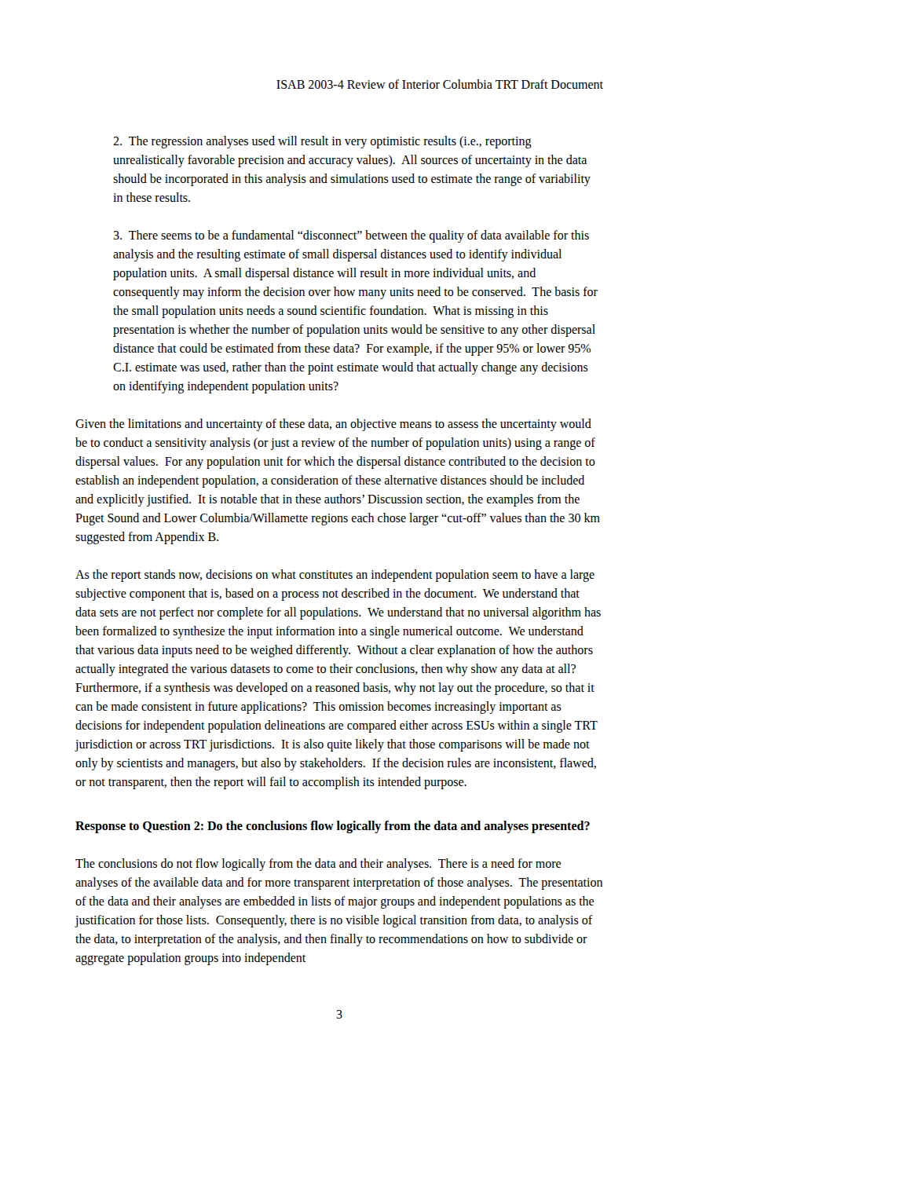ISAB 2003-4 Review of Interior Columbia TRT Draft Document
2. The regression analyses used will result in very optimistic results (i.e., reporting unrealistically favorable precision and accuracy values). All sources of uncertainty in the data should be incorporated in this analysis and simulations used to estimate the range of variability in these results.
3. There seems to be a fundamental “disconnect” between the quality of data available for this analysis and the resulting estimate of small dispersal distances used to identify individual population units. A small dispersal distance will result in more individual units, and consequently may inform the decision over how many units need to be conserved. The basis for the small population units needs a sound scientific foundation. What is missing in this presentation is whether the number of population units would be sensitive to any other dispersal distance that could be estimated from these data? For example, if the upper 95% or lower 95% C.I. estimate was used, rather than the point estimate would that actually change any decisions on identifying independent population units?
Given the limitations and uncertainty of these data, an objective means to assess the uncertainty would be to conduct a sensitivity analysis (or just a review of the number of population units) using a range of dispersal values. For any population unit for which the dispersal distance contributed to the decision to establish an independent population, a consideration of these alternative distances should be included and explicitly justified. It is notable that in these authors’ Discussion section, the examples from the Puget Sound and Lower Columbia/Willamette regions each chose larger “cut-off” values than the 30 km suggested from Appendix B.
As the report stands now, decisions on what constitutes an independent population seem to have a large subjective component that is, based on a process not described in the document. We understand that data sets are not perfect nor complete for all populations. We understand that no universal algorithm has been formalized to synthesize the input information into a single numerical outcome. We understand that various data inputs need to be weighed differently. Without a clear explanation of how the authors actually integrated the various datasets to come to their conclusions, then why show any data at all? Furthermore, if a synthesis was developed on a reasoned basis, why not lay out the procedure, so that it can be made consistent in future applications? This omission becomes increasingly important as decisions for independent population delineations are compared either across ESUs within a single TRT jurisdiction or across TRT jurisdictions. It is also quite likely that those comparisons will be made not only by scientists and managers, but also by stakeholders. If the decision rules are inconsistent, flawed, or not transparent, then the report will fail to accomplish its intended purpose.
Response to Question 2: Do the conclusions flow logically from the data and analyses presented?
The conclusions do not flow logically from the data and their analyses. There is a need for more analyses of the available data and for more transparent interpretation of those analyses. The presentation of the data and their analyses are embedded in lists of major groups and independent populations as the justification for those lists. Consequently, there is no visible logical transition from data, to analysis of the data, to interpretation of the analysis, and then finally to recommendations on how to subdivide or aggregate population groups into independent
3